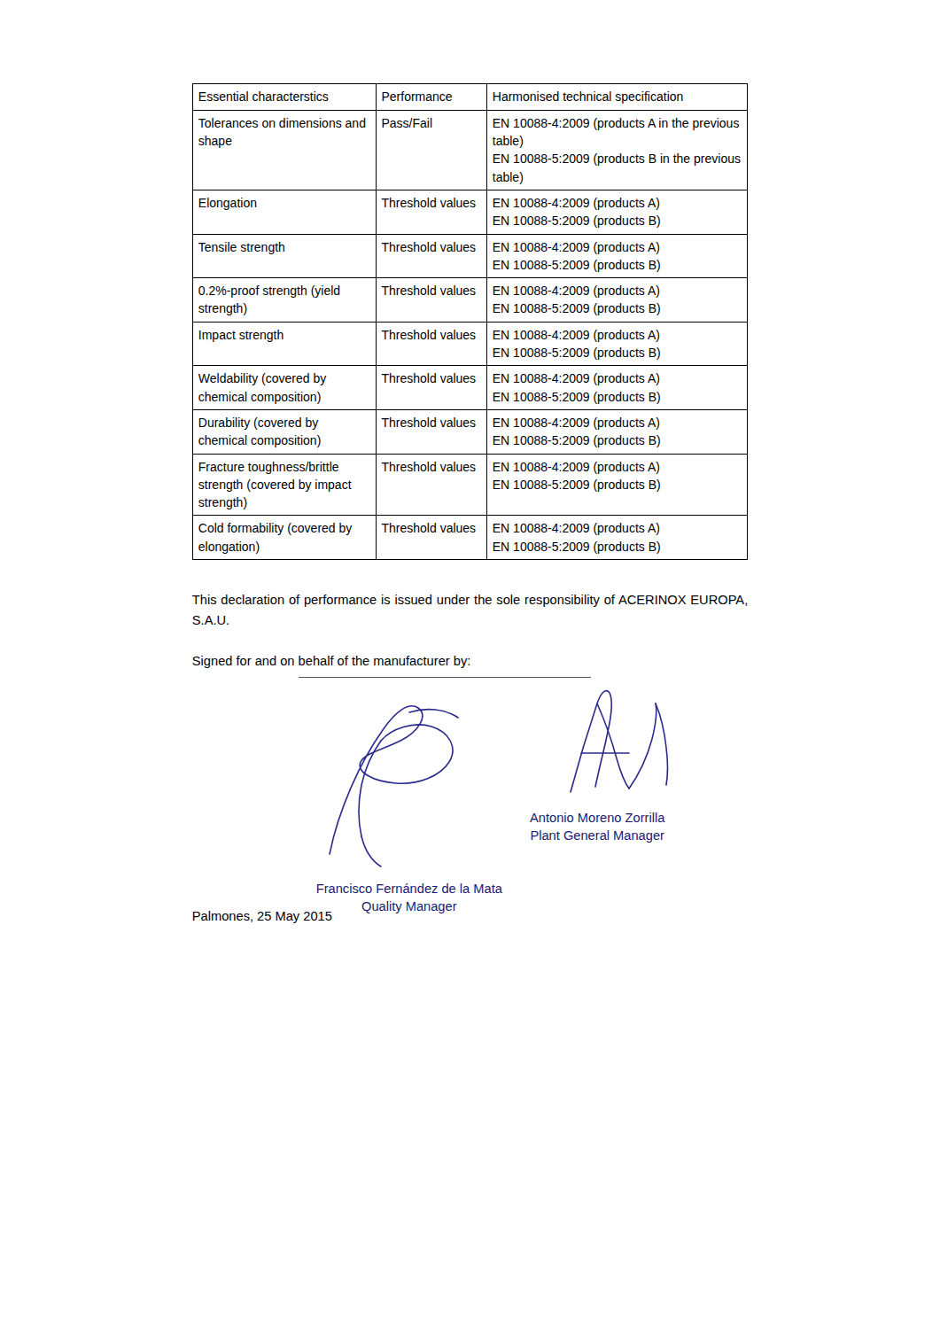| Essential characterstics | Performance | Harmonised technical specification |
| Tolerances on dimensions and shape | Pass/Fail | EN 10088-4:2009 (products A in the previous table) EN 10088-5:2009 (products B in the previous table) |
| Elongation | Threshold values | EN 10088-4:2009 (products A) EN 10088-5:2009 (products B) |
| Tensile strength | Threshold values | EN 10088-4:2009 (products A) EN 10088-5:2009 (products B) |
| 0.2%-proof strength (yield strength) | Threshold values | EN 10088-4:2009 (products A) EN 10088-5:2009 (products B) |
| Impact strength | Threshold values | EN 10088-4:2009 (products A) EN 10088-5:2009 (products B) |
| Weldability (covered by chemical composition) | Threshold values | EN 10088-4:2009 (products A) EN 10088-5:2009 (products B) |
| Durability (covered by chemical composition) | Threshold values | EN 10088-4:2009 (products A) EN 10088-5:2009 (products B) |
| Fracture toughness/brittle strength (covered by impact strength) | Threshold values | EN 10088-4:2009 (products A) EN 10088-5:2009 (products B) |
| Cold formability (covered by elongation) | Threshold values | EN 10088-4:2009 (products A) EN 10088-5:2009 (products B) |
This declaration of performance is issued under the sole responsibility of ACERINOX EUROPA, S.A.U.
Signed for and on behalf of the manufacturer by:
Francisco Fernández de la Mata
Quality Manager
Antonio Moreno Zorrilla
Plant General Manager
Palmones, 25 May 2015